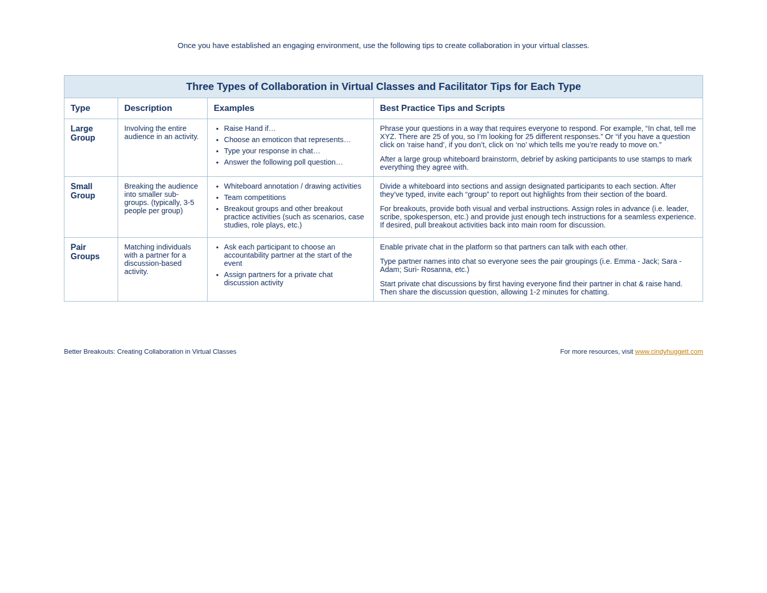Once you have established an engaging environment, use the following tips to create collaboration in your virtual classes.
Three Types of Collaboration in Virtual Classes and Facilitator Tips for Each Type
| Type | Description | Examples | Best Practice Tips and Scripts |
| --- | --- | --- | --- |
| Large Group | Involving the entire audience in an activity. | Raise Hand if… Choose an emoticon that represents… Type your response in chat… Answer the following poll question… | Phrase your questions in a way that requires everyone to respond. For example, “In chat, tell me XYZ. There are 25 of you, so I’m looking for 25 different responses.” Or “if you have a question click on ‘raise hand’, if you don’t, click on ‘no’ which tells me you’re ready to move on.” After a large group whiteboard brainstorm, debrief by asking participants to use stamps to mark everything they agree with. |
| Small Group | Breaking the audience into smaller sub-groups. (typically, 3-5 people per group) | Whiteboard annotation / drawing activities Team competitions Breakout groups and other breakout practice activities (such as scenarios, case studies, role plays, etc.) | Divide a whiteboard into sections and assign designated participants to each section. After they’ve typed, invite each “group” to report out highlights from their section of the board. For breakouts, provide both visual and verbal instructions. Assign roles in advance (i.e. leader, scribe, spokesperson, etc.) and provide just enough tech instructions for a seamless experience. If desired, pull breakout activities back into main room for discussion. |
| Pair Groups | Matching individuals with a partner for a discussion-based activity. | Ask each participant to choose an accountability partner at the start of the event Assign partners for a private chat discussion activity | Enable private chat in the platform so that partners can talk with each other. Type partner names into chat so everyone sees the pair groupings (i.e. Emma - Jack; Sara - Adam; Suri- Rosanna, etc.) Start private chat discussions by first having everyone find their partner in chat & raise hand. Then share the discussion question, allowing 1-2 minutes for chatting. |
Better Breakouts: Creating Collaboration in Virtual Classes For more resources, visit www.cindyhuggett.com